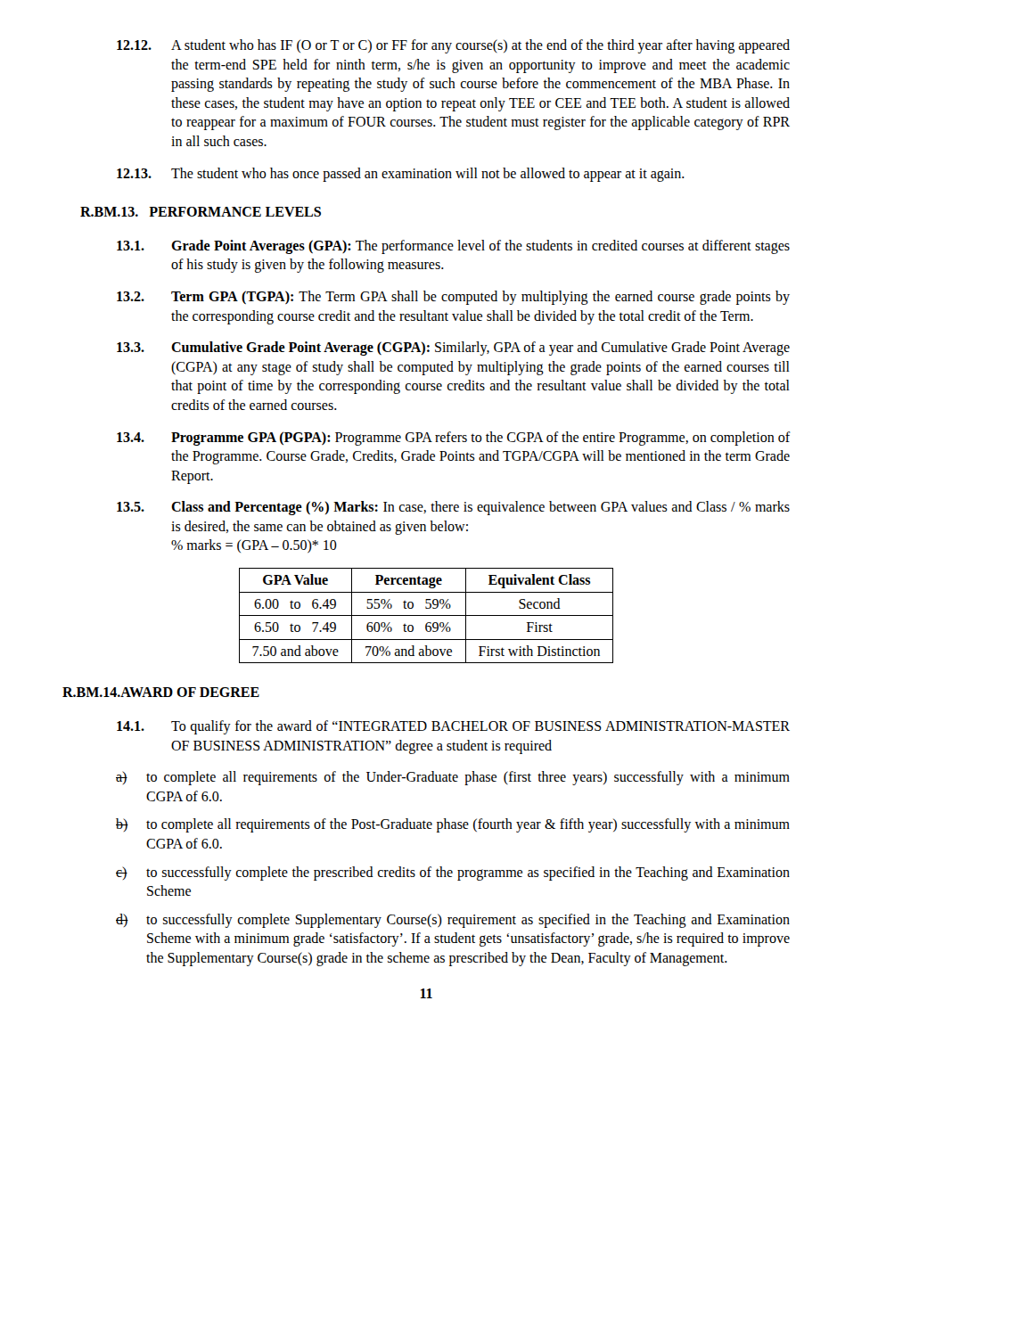12.12.
A student who has IF (O or T or C) or FF for any course(s) at the end of the third year after having appeared the term-end SPE held for ninth term, s/he is given an opportunity to improve and meet the academic passing standards by repeating the study of such course before the commencement of the MBA Phase. In these cases, the student may have an option to repeat only TEE or CEE and TEE both. A student is allowed to reappear for a maximum of FOUR courses. The student must register for the applicable category of RPR in all such cases.
12.13.
The student who has once passed an examination will not be allowed to appear at it again.
R.BM.13. PERFORMANCE LEVELS
13.1.
Grade Point Averages (GPA): The performance level of the students in credited courses at different stages of his study is given by the following measures.
13.2.
Term GPA (TGPA): The Term GPA shall be computed by multiplying the earned course grade points by the corresponding course credit and the resultant value shall be divided by the total credit of the Term.
13.3.
Cumulative Grade Point Average (CGPA): Similarly, GPA of a year and Cumulative Grade Point Average (CGPA) at any stage of study shall be computed by multiplying the grade points of the earned courses till that point of time by the corresponding course credits and the resultant value shall be divided by the total credits of the earned courses.
13.4.
Programme GPA (PGPA): Programme GPA refers to the CGPA of the entire Programme, on completion of the Programme. Course Grade, Credits, Grade Points and TGPA/CGPA will be mentioned in the term Grade Report.
13.5.
Class and Percentage (%) Marks: In case, there is equivalence between GPA values and Class / % marks is desired, the same can be obtained as given below: % marks = (GPA – 0.50)* 10
| GPA Value | Percentage | Equivalent Class |
| --- | --- | --- |
| 6.00 to 6.49 | 55% to 59% | Second |
| 6.50 to 7.49 | 60% to 69% | First |
| 7.50 and above | 70% and above | First with Distinction |
R.BM.14.AWARD OF DEGREE
14.1.
To qualify for the award of “INTEGRATED BACHELOR OF BUSINESS ADMINISTRATION-MASTER OF BUSINESS ADMINISTRATION” degree a student is required
a) to complete all requirements of the Under-Graduate phase (first three years) successfully with a minimum CGPA of 6.0.
b) to complete all requirements of the Post-Graduate phase (fourth year & fifth year) successfully with a minimum CGPA of 6.0.
c) to successfully complete the prescribed credits of the programme as specified in the Teaching and Examination Scheme
d) to successfully complete Supplementary Course(s) requirement as specified in the Teaching and Examination Scheme with a minimum grade ‘satisfactory’. If a student gets ‘unsatisfactory’ grade, s/he is required to improve the Supplementary Course(s) grade in the scheme as prescribed by the Dean, Faculty of Management.
11